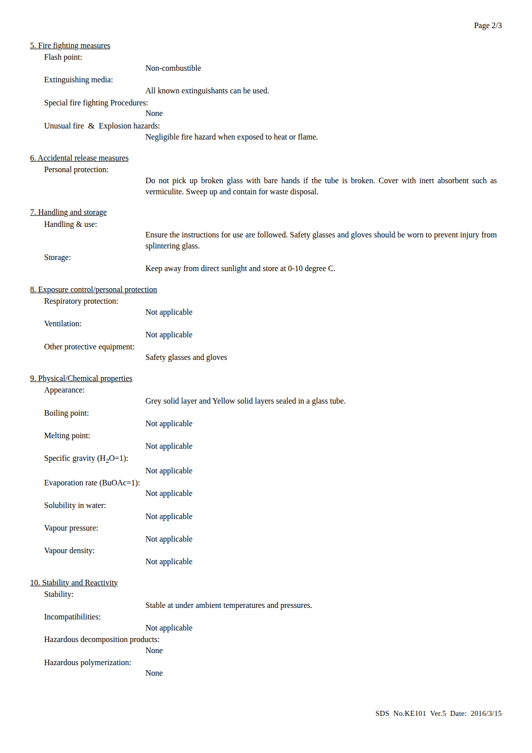Page 2/3
5. Fire fighting measures
Flash point:
Non-combustible
Extinguishing media:
All known extinguishants can be used.
Special fire fighting Procedures:
None
Unusual fire & Explosion hazards:
Negligible fire hazard when exposed to heat or flame.
6. Accidental release measures
Personal protection:
Do not pick up broken glass with bare hands if the tube is broken. Cover with inert absorbent such as vermiculite. Sweep up and contain for waste disposal.
7. Handling and storage
Handling & use:
Ensure the instructions for use are followed. Safety glasses and gloves should be worn to prevent injury from splintering glass.
Storage:
Keep away from direct sunlight and store at 0-10 degree C.
8. Exposure control/personal protection
Respiratory protection:
Not applicable
Ventilation:
Not applicable
Other protective equipment:
Safety glasses and gloves
9. Physical/Chemical properties
Appearance:
Grey solid layer and Yellow solid layers sealed in a glass tube.
Boiling point:
Not applicable
Melting point:
Not applicable
Specific gravity (H2O=1):
Not applicable
Evaporation rate (BuOAc=1):
Not applicable
Solubility in water:
Not applicable
Vapour pressure:
Not applicable
Vapour density:
Not applicable
10. Stability and Reactivity
Stability:
Stable at under ambient temperatures and pressures.
Incompatibilities:
Not applicable
Hazardous decomposition products:
None
Hazardous polymerization:
None
SDS No.KE101 Ver.5 Date: 2016/3/15